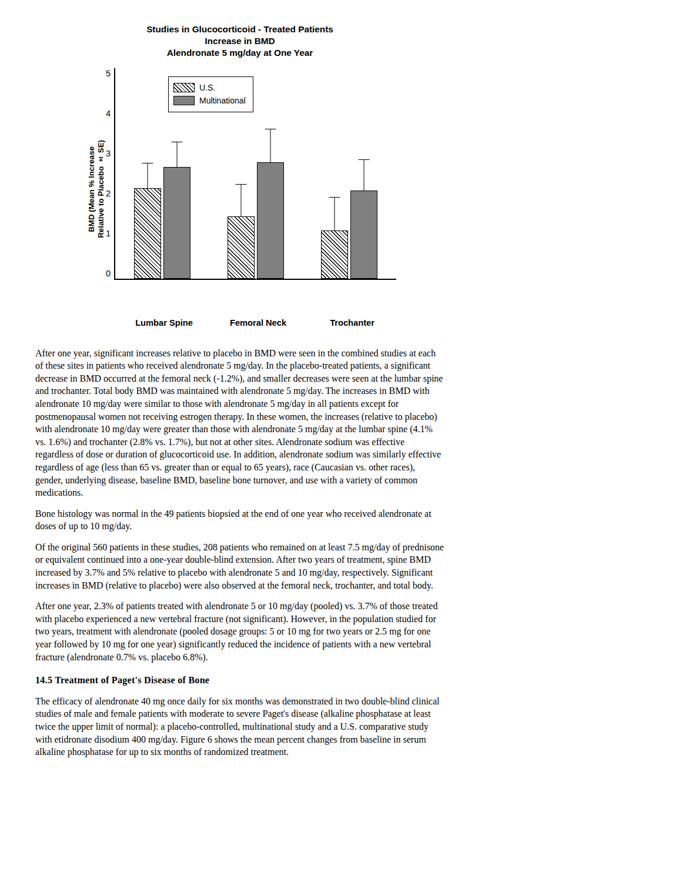Studies in Glucocorticoid - Treated Patients
Increase in BMD
Alendronate 5 mg/day at One Year
BMD (Mean % Increase
Relative to Placebo ± SE)
5 4 3 2 1 0
U.S.
Multinational
Lumbar Spine Femoral Neck Trochanter
After one year, significant increases relative to placebo in BMD were seen in the combined studies at each of these sites in patients who received alendronate 5 mg/day. In the placebo-treated patients, a significant decrease in BMD occurred at the femoral neck (-1.2%), and smaller decreases were seen at the lumbar spine and trochanter. Total body BMD was maintained with alendronate 5 mg/day. The increases in BMD with alendronate 10 mg/day were similar to those with alendronate 5 mg/day in all patients except for postmenopausal women not receiving estrogen therapy. In these women, the increases (relative to placebo) with alendronate 10 mg/day were greater than those with alendronate 5 mg/day at the lumbar spine (4.1% vs. 1.6%) and trochanter (2.8% vs. 1.7%), but not at other sites. Alendronate sodium was effective regardless of dose or duration of glucocorticoid use. In addition, alendronate sodium was similarly effective regardless of age (less than 65 vs. greater than or equal to 65 years), race (Caucasian vs. other races), gender, underlying disease, baseline BMD, baseline bone turnover, and use with a variety of common medications.
Bone histology was normal in the 49 patients biopsied at the end of one year who received alendronate at doses of up to 10 mg/day.
Of the original 560 patients in these studies, 208 patients who remained on at least 7.5 mg/day of prednisone or equivalent continued into a one-year double-blind extension. After two years of treatment, spine BMD increased by 3.7% and 5% relative to placebo with alendronate 5 and 10 mg/day, respectively. Significant increases in BMD (relative to placebo) were also observed at the femoral neck, trochanter, and total body.
After one year, 2.3% of patients treated with alendronate 5 or 10 mg/day (pooled) vs. 3.7% of those treated with placebo experienced a new vertebral fracture (not significant). However, in the population studied for two years, treatment with alendronate (pooled dosage groups: 5 or 10 mg for two years or 2.5 mg for one year followed by 10 mg for one year) significantly reduced the incidence of patients with a new vertebral fracture (alendronate 0.7% vs. placebo 6.8%).
14.5 Treatment of Paget's Disease of Bone
The efficacy of alendronate 40 mg once daily for six months was demonstrated in two double-blind clinical studies of male and female patients with moderate to severe Paget's disease (alkaline phosphatase at least twice the upper limit of normal): a placebo-controlled, multinational study and a U.S. comparative study with etidronate disodium 400 mg/day. Figure 6 shows the mean percent changes from baseline in serum alkaline phosphatase for up to six months of randomized treatment.